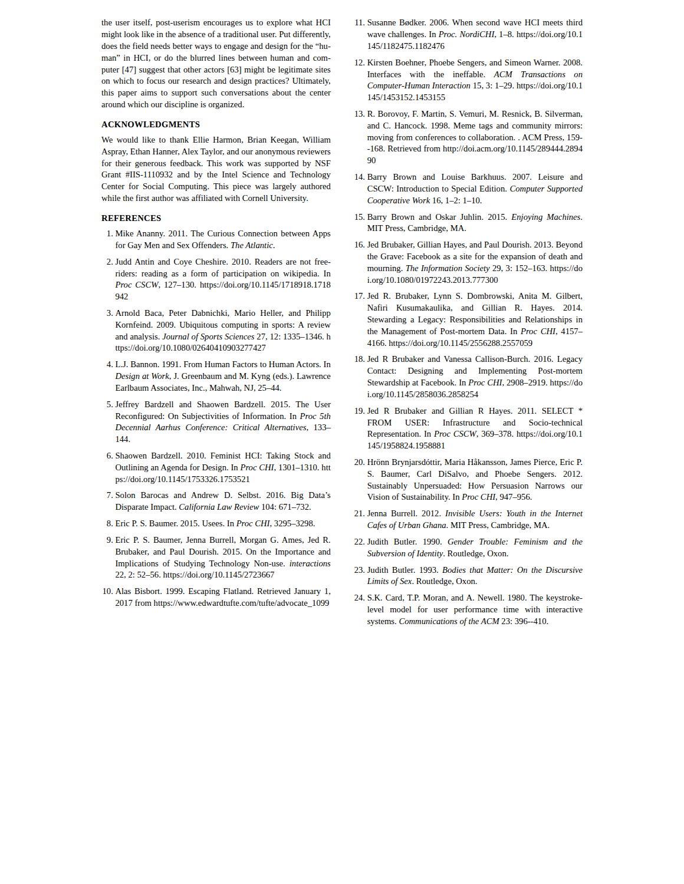the user itself, post-userism encourages us to explore what HCI might look like in the absence of a traditional user. Put differently, does the field needs better ways to engage and design for the “human” in HCI, or do the blurred lines between human and computer [47] suggest that other actors [63] might be legitimate sites on which to focus our research and design practices? Ultimately, this paper aims to support such conversations about the center around which our discipline is organized.
Acknowledgments
We would like to thank Ellie Harmon, Brian Keegan, William Aspray, Ethan Hanner, Alex Taylor, and our anonymous reviewers for their generous feedback. This work was supported by NSF Grant #IIS-1110932 and by the Intel Science and Technology Center for Social Computing. This piece was largely authored while the first author was affiliated with Cornell University.
References
Mike Ananny. 2011. The Curious Connection between Apps for Gay Men and Sex Offenders. The Atlantic.
Judd Antin and Coye Cheshire. 2010. Readers are not free-riders: reading as a form of participation on wikipedia. In Proc CSCW, 127–130. https://doi.org/10.1145/1718918.1718942
Arnold Baca, Peter Dabnichki, Mario Heller, and Philipp Kornfeind. 2009. Ubiquitous computing in sports: A review and analysis. Journal of Sports Sciences 27, 12: 1335–1346. https://doi.org/10.1080/02640410903277427
L.J. Bannon. 1991. From Human Factors to Human Actors. In Design at Work, J. Greenbaum and M. Kyng (eds.). Lawrence Earlbaum Associates, Inc., Mahwah, NJ, 25–44.
Jeffrey Bardzell and Shaowen Bardzell. 2015. The User Reconfigured: On Subjectivities of Information. In Proc 5th Decennial Aarhus Conference: Critical Alternatives, 133–144.
Shaowen Bardzell. 2010. Feminist HCI: Taking Stock and Outlining an Agenda for Design. In Proc CHI, 1301–1310. https://doi.org/10.1145/1753326.1753521
Solon Barocas and Andrew D. Selbst. 2016. Big Data’s Disparate Impact. California Law Review 104: 671–732.
Eric P. S. Baumer. 2015. Usees. In Proc CHI, 3295–3298.
Eric P. S. Baumer, Jenna Burrell, Morgan G. Ames, Jed R. Brubaker, and Paul Dourish. 2015. On the Importance and Implications of Studying Technology Non-use. interactions 22, 2: 52–56. https://doi.org/10.1145/2723667
Alas Bisbort. 1999. Escaping Flatland. Retrieved January 1, 2017 from https://www.edwardtufte.com/tufte/advocate_1099
Susanne Bødker. 2006. When second wave HCI meets third wave challenges. In Proc. NordiCHI, 1–8. https://doi.org/10.1145/1182475.1182476
Kirsten Boehner, Phoebe Sengers, and Simeon Warner. 2008. Interfaces with the ineffable. ACM Transactions on Computer-Human Interaction 15, 3: 1–29. https://doi.org/10.1145/1453152.1453155
R. Borovoy, F. Martin, S. Vemuri, M. Resnick, B. Silverman, and C. Hancock. 1998. Meme tags and community mirrors: moving from conferences to collaboration. . ACM Press, 159--168. Retrieved from http://doi.acm.org/10.1145/289444.289490
Barry Brown and Louise Barkhuus. 2007. Leisure and CSCW: Introduction to Special Edition. Computer Supported Cooperative Work 16, 1–2: 1–10.
Barry Brown and Oskar Juhlin. 2015. Enjoying Machines. MIT Press, Cambridge, MA.
Jed Brubaker, Gillian Hayes, and Paul Dourish. 2013. Beyond the Grave: Facebook as a site for the expansion of death and mourning. The Information Society 29, 3: 152–163. https://doi.org/10.1080/01972243.2013.777300
Jed R. Brubaker, Lynn S. Dombrowski, Anita M. Gilbert, Nafiri Kusumakaulika, and Gillian R. Hayes. 2014. Stewarding a Legacy: Responsibilities and Relationships in the Management of Post-mortem Data. In Proc CHI, 4157–4166. https://doi.org/10.1145/2556288.2557059
Jed R Brubaker and Vanessa Callison-Burch. 2016. Legacy Contact: Designing and Implementing Post-mortem Stewardship at Facebook. In Proc CHI, 2908–2919. https://doi.org/10.1145/2858036.2858254
Jed R Brubaker and Gillian R Hayes. 2011. SELECT * FROM USER: Infrastructure and Socio-technical Representation. In Proc CSCW, 369–378. https://doi.org/10.1145/1958824.1958881
Hrönn Brynjarsdóttir, Maria Håkansson, James Pierce, Eric P. S. Baumer, Carl DiSalvo, and Phoebe Sengers. 2012. Sustainably Unpersuaded: How Persuasion Narrows our Vision of Sustainability. In Proc CHI, 947–956.
Jenna Burrell. 2012. Invisible Users: Youth in the Internet Cafes of Urban Ghana. MIT Press, Cambridge, MA.
Judith Butler. 1990. Gender Trouble: Feminism and the Subversion of Identity. Routledge, Oxon.
Judith Butler. 1993. Bodies that Matter: On the Discursive Limits of Sex. Routledge, Oxon.
S.K. Card, T.P. Moran, and A. Newell. 1980. The keystroke-level model for user performance time with interactive systems. Communications of the ACM 23: 396--410.